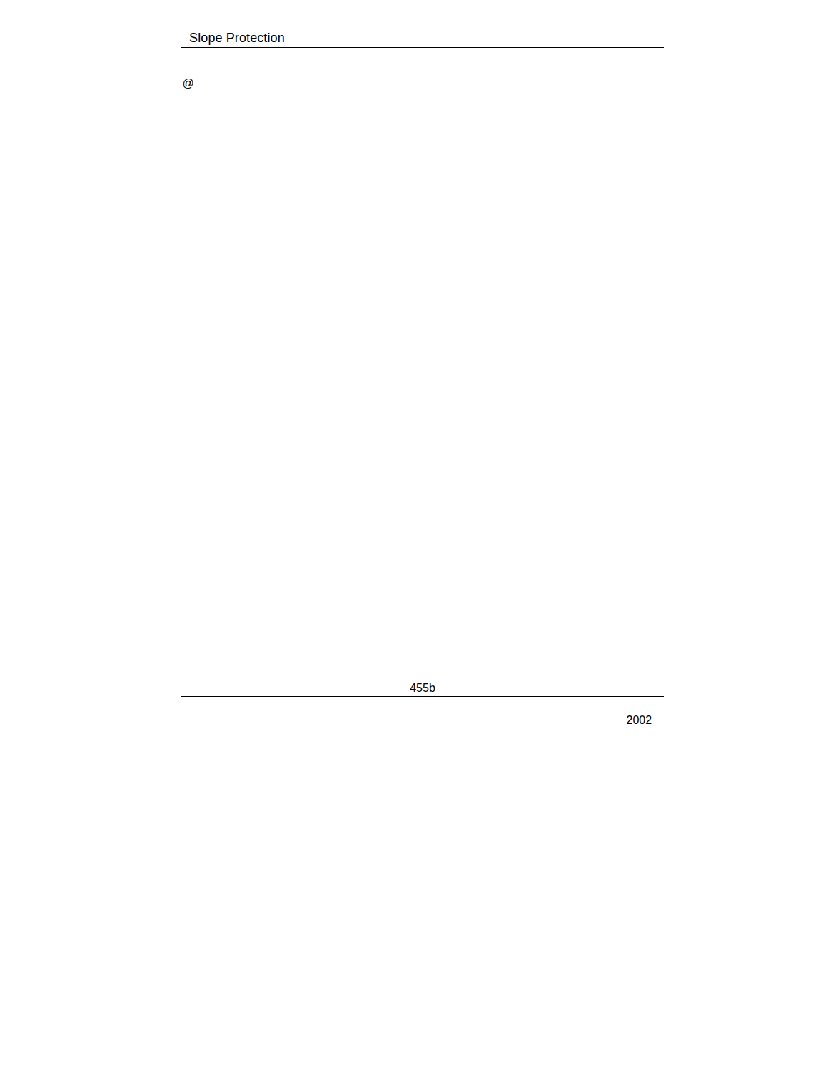Slope Protection
@
455b
2002